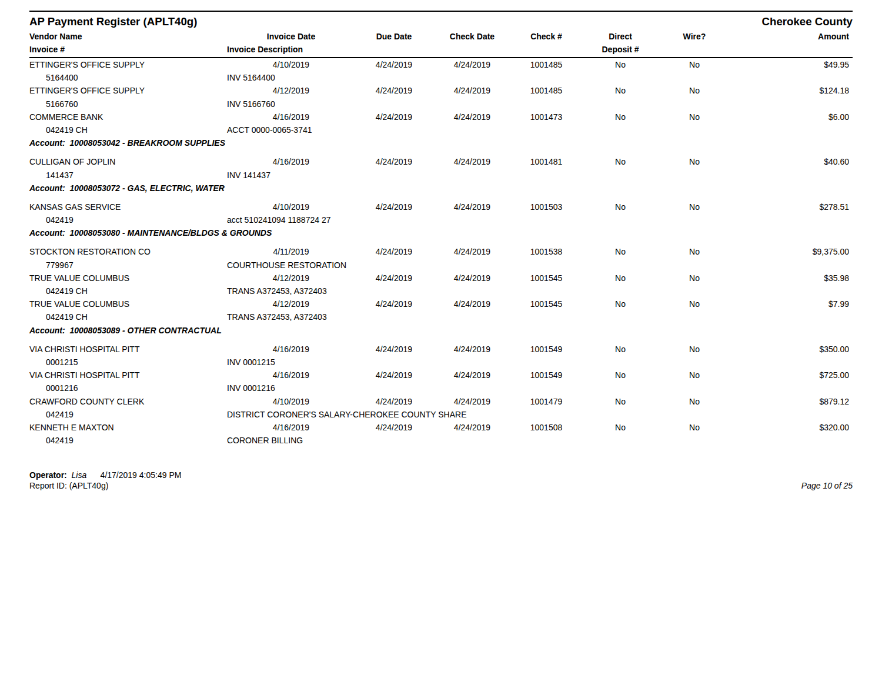AP Payment Register (APLT40g)
Cherokee County
| Vendor Name | Invoice Date | Due Date | Check Date | Check # | Direct | Wire? | Amount |
| --- | --- | --- | --- | --- | --- | --- | --- |
| Invoice # | Invoice Description | | | | Deposit # | | |
| ETTINGER'S OFFICE SUPPLY | 4/10/2019 | 4/24/2019 | 4/24/2019 | 1001485 | No | No | $49.95 |
| 5164400 | INV 5164400 | |
| ETTINGER'S OFFICE SUPPLY | 4/12/2019 | 4/24/2019 | 4/24/2019 | 1001485 | No | No | $124.18 |
| 5166760 | INV 5166760 | |
| COMMERCE BANK | 4/16/2019 | 4/24/2019 | 4/24/2019 | 1001473 | No | No | $6.00 |
| 042419 CH | ACCT 0000-0065-3741 | |
| Account: 10008053042 - BREAKROOM SUPPLIES |
| CULLIGAN OF JOPLIN | 4/16/2019 | 4/24/2019 | 4/24/2019 | 1001481 | No | No | $40.60 |
| 141437 | INV 141437 | |
| Account: 10008053072 - GAS, ELECTRIC, WATER |
| KANSAS GAS SERVICE | 4/10/2019 | 4/24/2019 | 4/24/2019 | 1001503 | No | No | $278.51 |
| 042419 | acct 510241094 1188724 27 | |
| Account: 10008053080 - MAINTENANCE/BLDGS & GROUNDS |
| STOCKTON RESTORATION CO | 4/11/2019 | 4/24/2019 | 4/24/2019 | 1001538 | No | No | $9,375.00 |
| 779967 | COURTHOUSE RESTORATION | |
| TRUE VALUE COLUMBUS | 4/12/2019 | 4/24/2019 | 4/24/2019 | 1001545 | No | No | $35.98 |
| 042419 CH | TRANS A372453, A372403 | |
| TRUE VALUE COLUMBUS | 4/12/2019 | 4/24/2019 | 4/24/2019 | 1001545 | No | No | $7.99 |
| 042419 CH | TRANS A372453, A372403 | |
| Account: 10008053089 - OTHER CONTRACTUAL |
| VIA CHRISTI HOSPITAL PITT | 4/16/2019 | 4/24/2019 | 4/24/2019 | 1001549 | No | No | $350.00 |
| 0001215 | INV 0001215 | |
| VIA CHRISTI HOSPITAL PITT | 4/16/2019 | 4/24/2019 | 4/24/2019 | 1001549 | No | No | $725.00 |
| 0001216 | INV 0001216 | |
| CRAWFORD COUNTY CLERK | 4/10/2019 | 4/24/2019 | 4/24/2019 | 1001479 | No | No | $879.12 |
| 042419 | DISTRICT CORONER'S SALARY-CHEROKEE COUNTY SHARE | |
| KENNETH E MAXTON | 4/16/2019 | 4/24/2019 | 4/24/2019 | 1001508 | No | No | $320.00 |
| 042419 | CORONER BILLING | |
Operator: Lisa 4/17/2019 4:05:49 PM
Report ID: (APLT40g)
Page 10 of 25